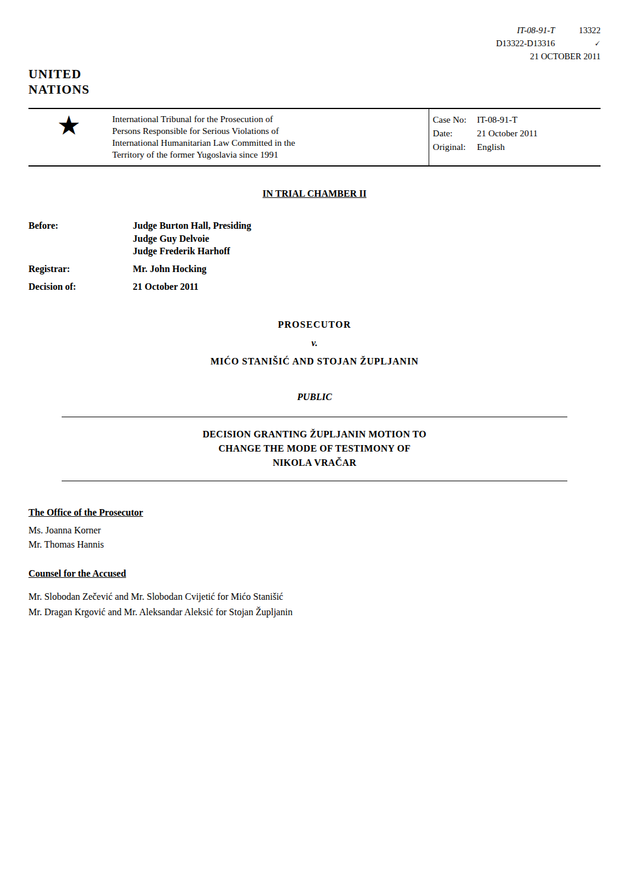13322
     🗸 IT-08-91-T
D13322-D13316
21 OCTOBER 2011
UNITED
NATIONS
| ★ | International Tribunal for the Prosecution of Persons Responsible for Serious Violations of International Humanitarian Law Committed in the Territory of the former Yugoslavia since 1991 | Case No: IT-08-91-T Date: 21 October 2011 Original: English |
IN TRIAL CHAMBER II
| Before: | Judge Burton Hall, Presiding Judge Guy Delvoie Judge Frederik Harhoff |
| Registrar: | Mr. John Hocking |
| Decision of: | 21 October 2011 |
PROSECUTOR
v.
MIĆO STANIŠIĆ AND STOJAN ŽUPLJANIN
PUBLIC
DECISION GRANTING ŽUPLJANIN MOTION TO
CHANGE THE MODE OF TESTIMONY OF
NIKOLA VRAČAR
The Office of the Prosecutor
Ms. Joanna Korner
Mr. Thomas Hannis
Counsel for the Accused
Mr. Slobodan Zečević and Mr. Slobodan Cvijetić for Mićo Stanišić
Mr. Dragan Krgović and Mr. Aleksandar Aleksić for Stojan Župljanin